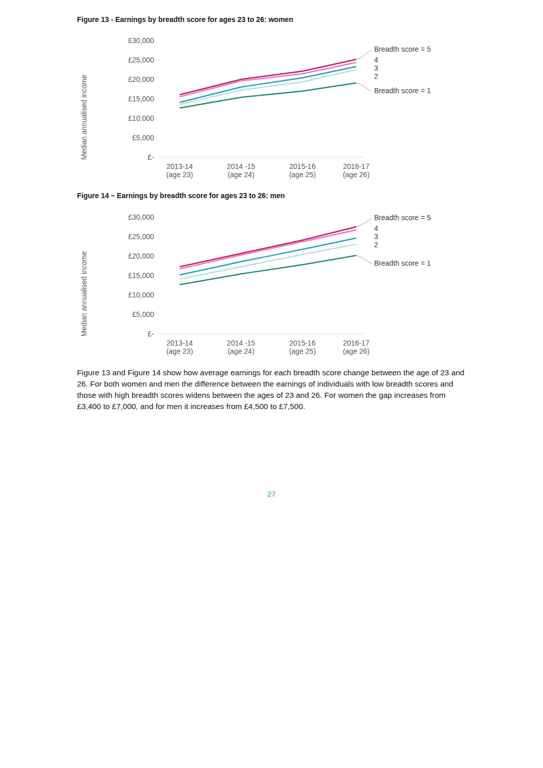Figure 13 - Earnings by breadth score for ages 23 to 26: women
Median annualised income £30,000 £25,000 £20,000 £15,000 £10,000 £5,000 £- 2013-14 (age 23) 2014 -15 (age 24) 2015-16 (age 25) 2016-17 (age 26) Breadth score = 5 4 3 2 Breadth score = 1
Figure 14 – Earnings by breadth score for ages 23 to 26: men
Median annualised income £30,000 £25,000 £20,000 £15,000 £10,000 £5,000 £- 2013-14 (age 23) 2014 -15 (age 24) 2015-16 (age 25) 2016-17 (age 26) Breadth score = 5 4 3 2 Breadth score = 1
Figure 13 and Figure 14 show how average earnings for each breadth score change between the age of 23 and 26. For both women and men the difference between the earnings of individuals with low breadth scores and those with high breadth scores widens between the ages of 23 and 26. For women the gap increases from £3,400 to £7,000, and for men it increases from £4,500 to £7,500.
27